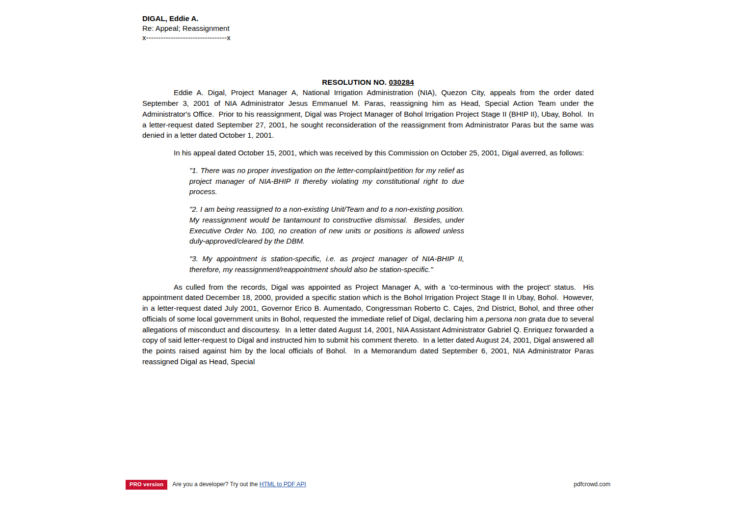DIGAL, Eddie A.
Re: Appeal; Reassignment
x---------------------------------x
RESOLUTION NO. 030284
Eddie A. Digal, Project Manager A, National Irrigation Administration (NIA), Quezon City, appeals from the order dated September 3, 2001 of NIA Administrator Jesus Emmanuel M. Paras, reassigning him as Head, Special Action Team under the Administrator's Office. Prior to his reassignment, Digal was Project Manager of Bohol Irrigation Project Stage II (BHIP II), Ubay, Bohol. In a letter-request dated September 27, 2001, he sought reconsideration of the reassignment from Administrator Paras but the same was denied in a letter dated October 1, 2001.
In his appeal dated October 15, 2001, which was received by this Commission on October 25, 2001, Digal averred, as follows:
"1. There was no proper investigation on the letter-complaint/petition for my relief as project manager of NIA-BHIP II thereby violating my constitutional right to due process.
"2. I am being reassigned to a non-existing Unit/Team and to a non-existing position. My reassignment would be tantamount to constructive dismissal. Besides, under Executive Order No. 100, no creation of new units or positions is allowed unless duly-approved/cleared by the DBM.
"3. My appointment is station-specific, i.e. as project manager of NIA-BHIP II, therefore, my reassignment/reappointment should also be station-specific."
As culled from the records, Digal was appointed as Project Manager A, with a 'co-terminous with the project' status. His appointment dated December 18, 2000, provided a specific station which is the Bohol Irrigation Project Stage II in Ubay, Bohol. However, in a letter-request dated July 2001, Governor Erico B. Aumentado, Congressman Roberto C. Cajes, 2nd District, Bohol, and three other officials of some local government units in Bohol, requested the immediate relief of Digal, declaring him a persona non grata due to several allegations of misconduct and discourtesy. In a letter dated August 14, 2001, NIA Assistant Administrator Gabriel Q. Enriquez forwarded a copy of said letter-request to Digal and instructed him to submit his comment thereto. In a letter dated August 24, 2001, Digal answered all the points raised against him by the local officials of Bohol. In a Memorandum dated September 6, 2001, NIA Administrator Paras reassigned Digal as Head, Special
PRO version Are you a developer? Try out the HTML to PDF API pdfcrowd.com